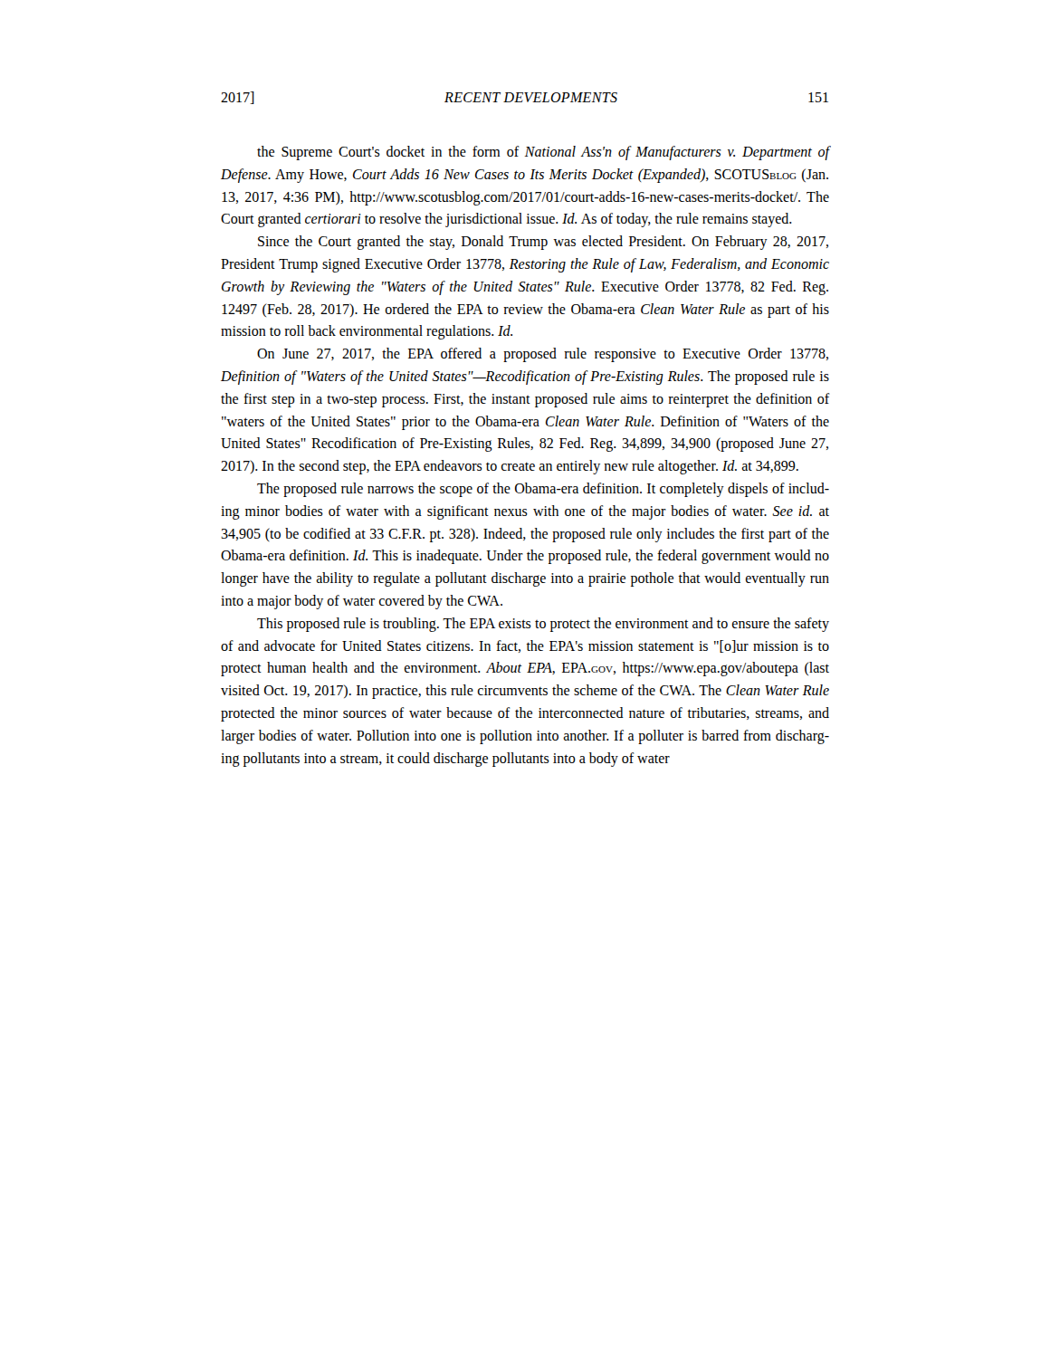2017] RECENT DEVELOPMENTS 151
the Supreme Court's docket in the form of National Ass'n of Manufacturers v. Department of Defense. Amy Howe, Court Adds 16 New Cases to Its Merits Docket (Expanded), SCOTUSblog (Jan. 13, 2017, 4:36 PM), http://www.scotusblog.com/2017/01/court-adds-16-new-cases-merits-docket/. The Court granted certiorari to resolve the jurisdictional issue. Id. As of today, the rule remains stayed.
Since the Court granted the stay, Donald Trump was elected President. On February 28, 2017, President Trump signed Executive Order 13778, Restoring the Rule of Law, Federalism, and Economic Growth by Reviewing the "Waters of the United States" Rule. Executive Order 13778, 82 Fed. Reg. 12497 (Feb. 28, 2017). He ordered the EPA to review the Obama-era Clean Water Rule as part of his mission to roll back environmental regulations. Id.
On June 27, 2017, the EPA offered a proposed rule responsive to Executive Order 13778, Definition of "Waters of the United States"—Recodification of Pre-Existing Rules. The proposed rule is the first step in a two-step process. First, the instant proposed rule aims to reinterpret the definition of "waters of the United States" prior to the Obama-era Clean Water Rule. Definition of "Waters of the United States" Recodification of Pre-Existing Rules, 82 Fed. Reg. 34,899, 34,900 (proposed June 27, 2017). In the second step, the EPA endeavors to create an entirely new rule altogether. Id. at 34,899.
The proposed rule narrows the scope of the Obama-era definition. It completely dispels of including minor bodies of water with a significant nexus with one of the major bodies of water. See id. at 34,905 (to be codified at 33 C.F.R. pt. 328). Indeed, the proposed rule only includes the first part of the Obama-era definition. Id. This is inadequate. Under the proposed rule, the federal government would no longer have the ability to regulate a pollutant discharge into a prairie pothole that would eventually run into a major body of water covered by the CWA.
This proposed rule is troubling. The EPA exists to protect the environment and to ensure the safety of and advocate for United States citizens. In fact, the EPA's mission statement is "[o]ur mission is to protect human health and the environment. About EPA, EPA.gov, https://www.epa.gov/aboutepa (last visited Oct. 19, 2017). In practice, this rule circumvents the scheme of the CWA. The Clean Water Rule protected the minor sources of water because of the interconnected nature of tributaries, streams, and larger bodies of water. Pollution into one is pollution into another. If a polluter is barred from discharging pollutants into a stream, it could discharge pollutants into a body of water